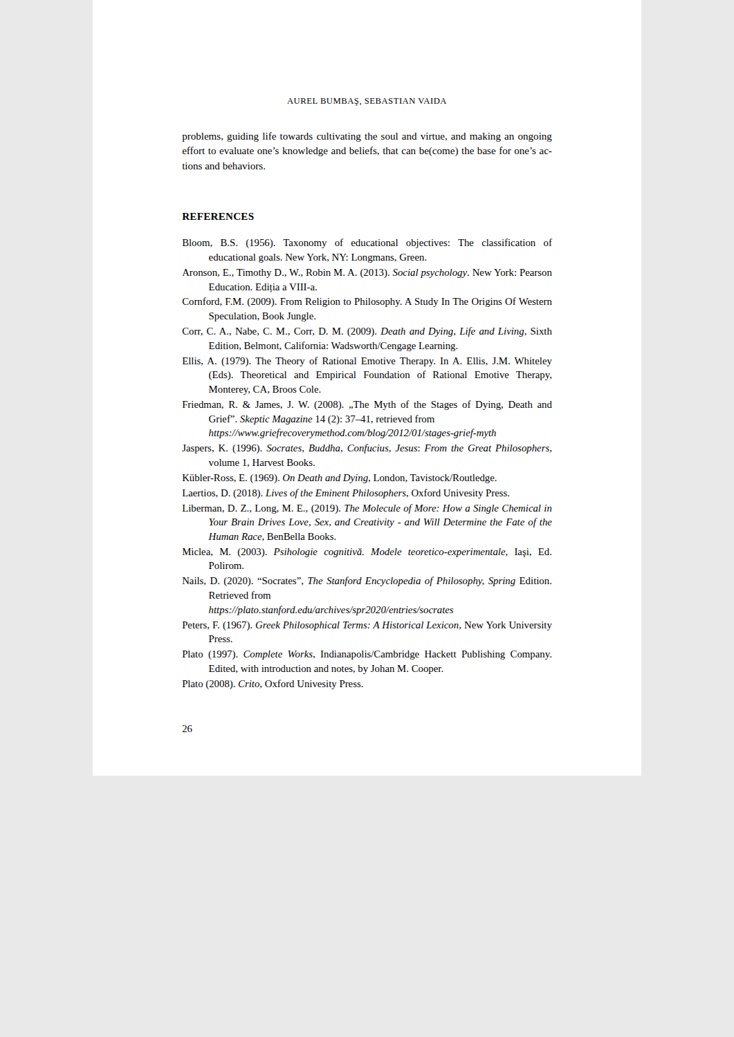Aurel Bumbaş, Sebastian Vaida
problems, guiding life towards cultivating the soul and virtue, and making an ongoing effort to evaluate one’s knowledge and beliefs, that can be(come) the base for one’s actions and behaviors.
References
Bloom, B.S. (1956). Taxonomy of educational objectives: The classification of educational goals. New York, NY: Longmans, Green.
Aronson, E., Timothy D., W., Robin M. A. (2013). Social psychology. New York: Pearson Education. Ediția a VIII-a.
Cornford, F.M. (2009). From Religion to Philosophy. A Study In The Origins Of Western Speculation, Book Jungle.
Corr, C. A., Nabe, C. M., Corr, D. M. (2009). Death and Dying, Life and Living, Sixth Edition, Belmont, California: Wadsworth/Cengage Learning.
Ellis, A. (1979). The Theory of Rational Emotive Therapy. In A. Ellis, J.M. Whiteley (Eds). Theoretical and Empirical Foundation of Rational Emotive Therapy, Monterey, CA, Broos Cole.
Friedman, R. & James, J. W. (2008). „The Myth of the Stages of Dying, Death and Grief”. Skeptic Magazine 14 (2): 37–41, retrieved from https://www.griefrecoverymethod.com/blog/2012/01/stages-grief-myth
Jaspers, K. (1996). Socrates, Buddha, Confucius, Jesus: From the Great Philosophers, volume 1, Harvest Books.
Kübler-Ross, E. (1969). On Death and Dying, London, Tavistock/Routledge.
Laertios, D. (2018). Lives of the Eminent Philosophers, Oxford Univesity Press.
Liberman, D. Z., Long, M. E., (2019). The Molecule of More: How a Single Chemical in Your Brain Drives Love, Sex, and Creativity - and Will Determine the Fate of the Human Race, BenBella Books.
Miclea, M. (2003). Psihologie cognitivă. Modele teoretico-experimentale, Iaşi, Ed. Polirom.
Nails, D. (2020). “Socrates”, The Stanford Encyclopedia of Philosophy, Spring Edition. Retrieved from https://plato.stanford.edu/archives/spr2020/entries/socrates
Peters, F. (1967). Greek Philosophical Terms: A Historical Lexicon, New York University Press.
Plato (1997). Complete Works, Indianapolis/Cambridge Hackett Publishing Company. Edited, with introduction and notes, by Johan M. Cooper.
Plato (2008). Crito, Oxford Univesity Press.
26